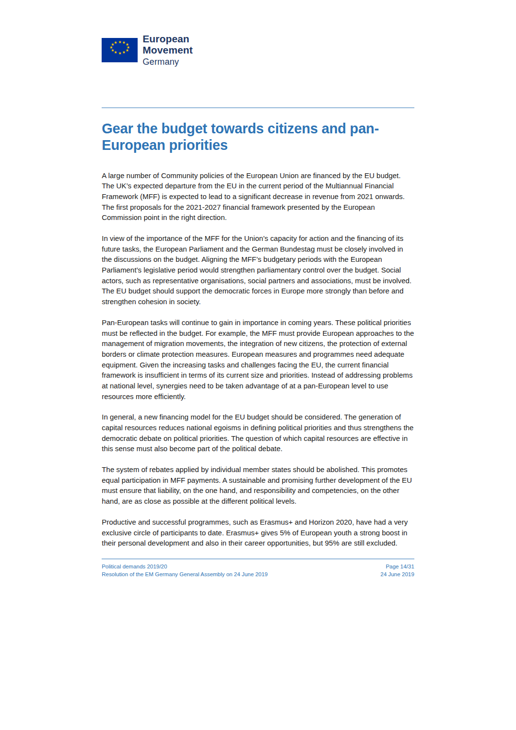★ ★ ★ ★ ★ ★ ★ ★ ★ ★ ★ ★
European
Movement
Germany
Gear the budget towards citizens and pan-European priorities
A large number of Community policies of the European Union are financed by the EU budget. The UK’s expected departure from the EU in the current period of the Multiannual Financial Framework (MFF) is expected to lead to a significant decrease in revenue from 2021 onwards. The first proposals for the 2021-2027 financial framework presented by the European Commission point in the right direction.
In view of the importance of the MFF for the Union’s capacity for action and the financing of its future tasks, the European Parliament and the German Bundestag must be closely involved in the discussions on the budget. Aligning the MFF’s budgetary periods with the European Parliament’s legislative period would strengthen parliamentary control over the budget. Social actors, such as representative organisations, social partners and associations, must be involved. The EU budget should support the democratic forces in Europe more strongly than before and strengthen cohesion in society.
Pan-European tasks will continue to gain in importance in coming years. These political priorities must be reflected in the budget. For example, the MFF must provide European approaches to the management of migration movements, the integration of new citizens, the protection of external borders or climate protection measures. European measures and programmes need adequate equipment. Given the increasing tasks and challenges facing the EU, the current financial framework is insufficient in terms of its current size and priorities. Instead of addressing problems at national level, synergies need to be taken advantage of at a pan-European level to use resources more efficiently.
In general, a new financing model for the EU budget should be considered. The generation of capital resources reduces national egoisms in defining political priorities and thus strengthens the democratic debate on political priorities. The question of which capital resources are effective in this sense must also become part of the political debate.
The system of rebates applied by individual member states should be abolished. This promotes equal participation in MFF payments. A sustainable and promising further development of the EU must ensure that liability, on the one hand, and responsibility and competencies, on the other hand, are as close as possible at the different political levels.
Productive and successful programmes, such as Erasmus+ and Horizon 2020, have had a very exclusive circle of participants to date. Erasmus+ gives 5% of European youth a strong boost in their personal development and also in their career opportunities, but 95% are still excluded.
Political demands 2019/20
Resolution of the EM Germany General Assembly on 24 June 2019
Page 14/31
24 June 2019